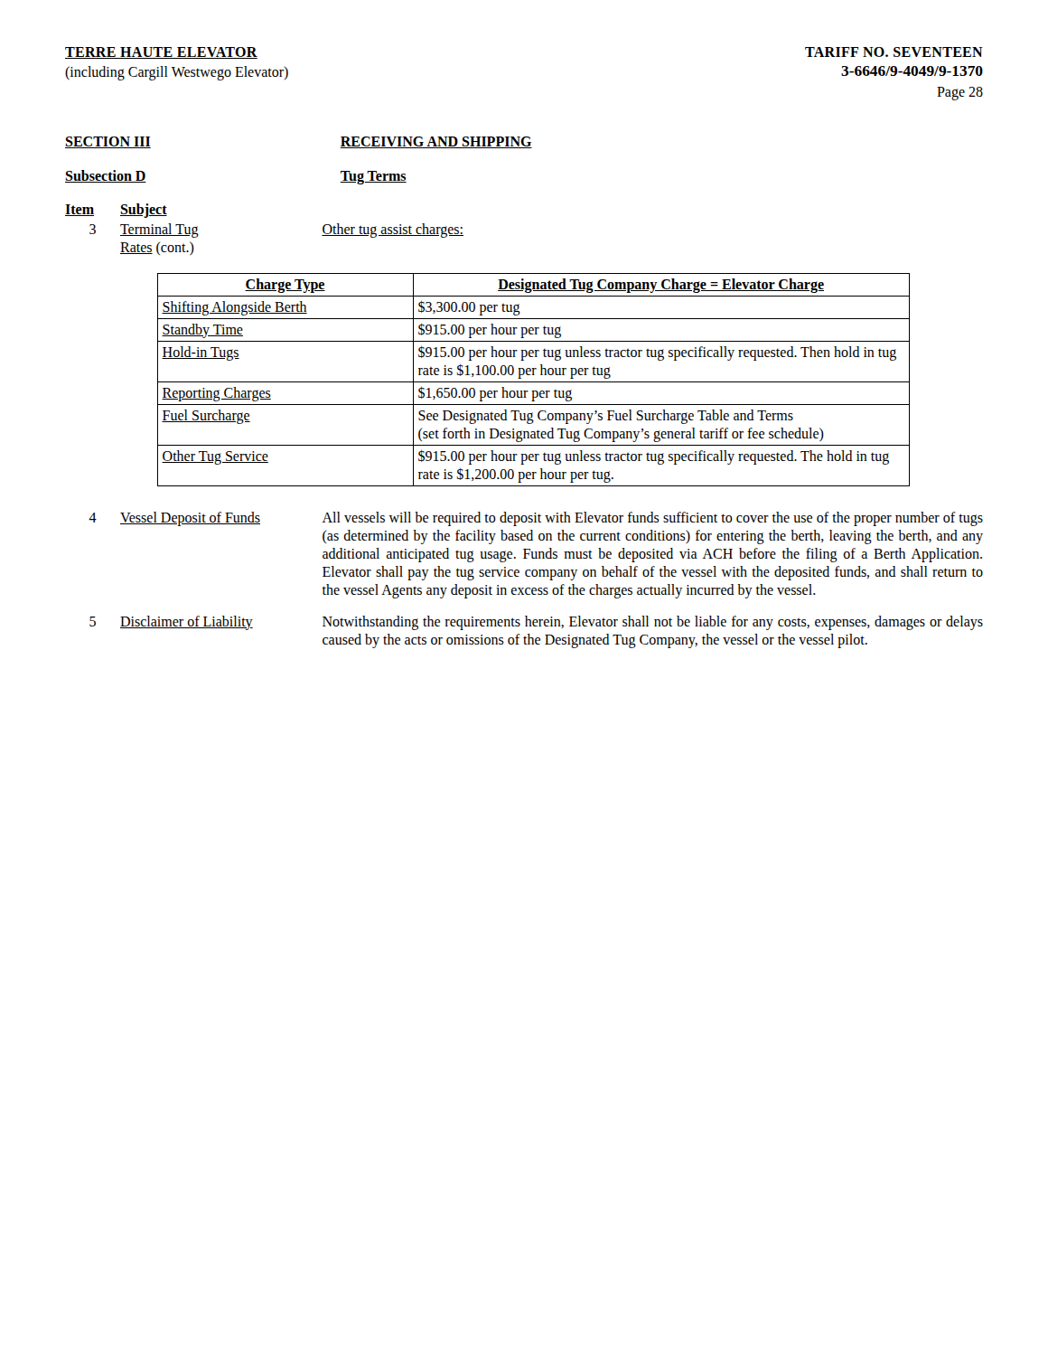TERRE HAUTE ELEVATOR
(including Cargill Westwego Elevator)
TARIFF NO. SEVENTEEN
3-6646/9-4049/9-1370
Page 28
SECTION III
RECEIVING AND SHIPPING
Subsection D
Tug Terms
Item
Subject
3
Terminal Tug
Rates (cont.)
Other tug assist charges:
| Charge Type | Designated Tug Company Charge = Elevator Charge |
| --- | --- |
| Shifting Alongside Berth | $3,300.00 per tug |
| Standby Time | $915.00 per hour per tug |
| Hold-in Tugs | $915.00 per hour per tug unless tractor tug specifically requested. Then hold in tug rate is $1,100.00 per hour per tug |
| Reporting Charges | $1,650.00 per hour per tug |
| Fuel Surcharge | See Designated Tug Company’s Fuel Surcharge Table and Terms (set forth in Designated Tug Company’s general tariff or fee schedule) |
| Other Tug Service | $915.00 per hour per tug unless tractor tug specifically requested. The hold in tug rate is $1,200.00 per hour per tug. |
4
Vessel Deposit of Funds
All vessels will be required to deposit with Elevator funds sufficient to cover the use of the proper number of tugs (as determined by the facility based on the current conditions) for entering the berth, leaving the berth, and any additional anticipated tug usage. Funds must be deposited via ACH before the filing of a Berth Application. Elevator shall pay the tug service company on behalf of the vessel with the deposited funds, and shall return to the vessel Agents any deposit in excess of the charges actually incurred by the vessel.
5
Disclaimer of Liability
Notwithstanding the requirements herein, Elevator shall not be liable for any costs, expenses, damages or delays caused by the acts or omissions of the Designated Tug Company, the vessel or the vessel pilot.